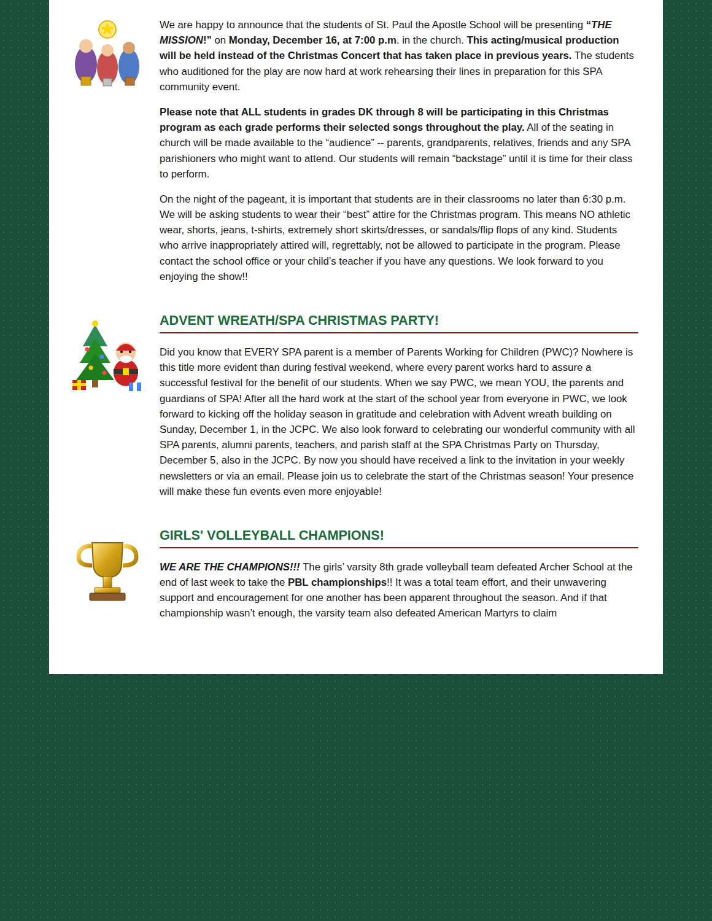We are happy to announce that the students of St. Paul the Apostle School will be presenting “THE MISSION!” on Monday, December 16, at 7:00 p.m. in the church. This acting/musical production will be held instead of the Christmas Concert that has taken place in previous years. The students who auditioned for the play are now hard at work rehearsing their lines in preparation for this SPA community event.
Please note that ALL students in grades DK through 8 will be participating in this Christmas program as each grade performs their selected songs throughout the play. All of the seating in church will be made available to the “audience” -- parents, grandparents, relatives, friends and any SPA parishioners who might want to attend. Our students will remain “backstage” until it is time for their class to perform.
On the night of the pageant, it is important that students are in their classrooms no later than 6:30 p.m. We will be asking students to wear their “best” attire for the Christmas program. This means NO athletic wear, shorts, jeans, t-shirts, extremely short skirts/dresses, or sandals/flip flops of any kind. Students who arrive inappropriately attired will, regrettably, not be allowed to participate in the program. Please contact the school office or your child’s teacher if you have any questions. We look forward to you enjoying the show!!
ADVENT WREATH/SPA CHRISTMAS PARTY!
Did you know that EVERY SPA parent is a member of Parents Working for Children (PWC)? Nowhere is this title more evident than during festival weekend, where every parent works hard to assure a successful festival for the benefit of our students. When we say PWC, we mean YOU, the parents and guardians of SPA! After all the hard work at the start of the school year from everyone in PWC, we look forward to kicking off the holiday season in gratitude and celebration with Advent wreath building on Sunday, December 1, in the JCPC. We also look forward to celebrating our wonderful community with all SPA parents, alumni parents, teachers, and parish staff at the SPA Christmas Party on Thursday, December 5, also in the JCPC. By now you should have received a link to the invitation in your weekly newsletters or via an email. Please join us to celebrate the start of the Christmas season! Your presence will make these fun events even more enjoyable!
GIRLS' VOLLEYBALL CHAMPIONS!
WE ARE THE CHAMPIONS!!! The girls’ varsity 8th grade volleyball team defeated Archer School at the end of last week to take the PBL championships!! It was a total team effort, and their unwavering support and encouragement for one another has been apparent throughout the season. And if that championship wasn’t enough, the varsity team also defeated American Martyrs to claim